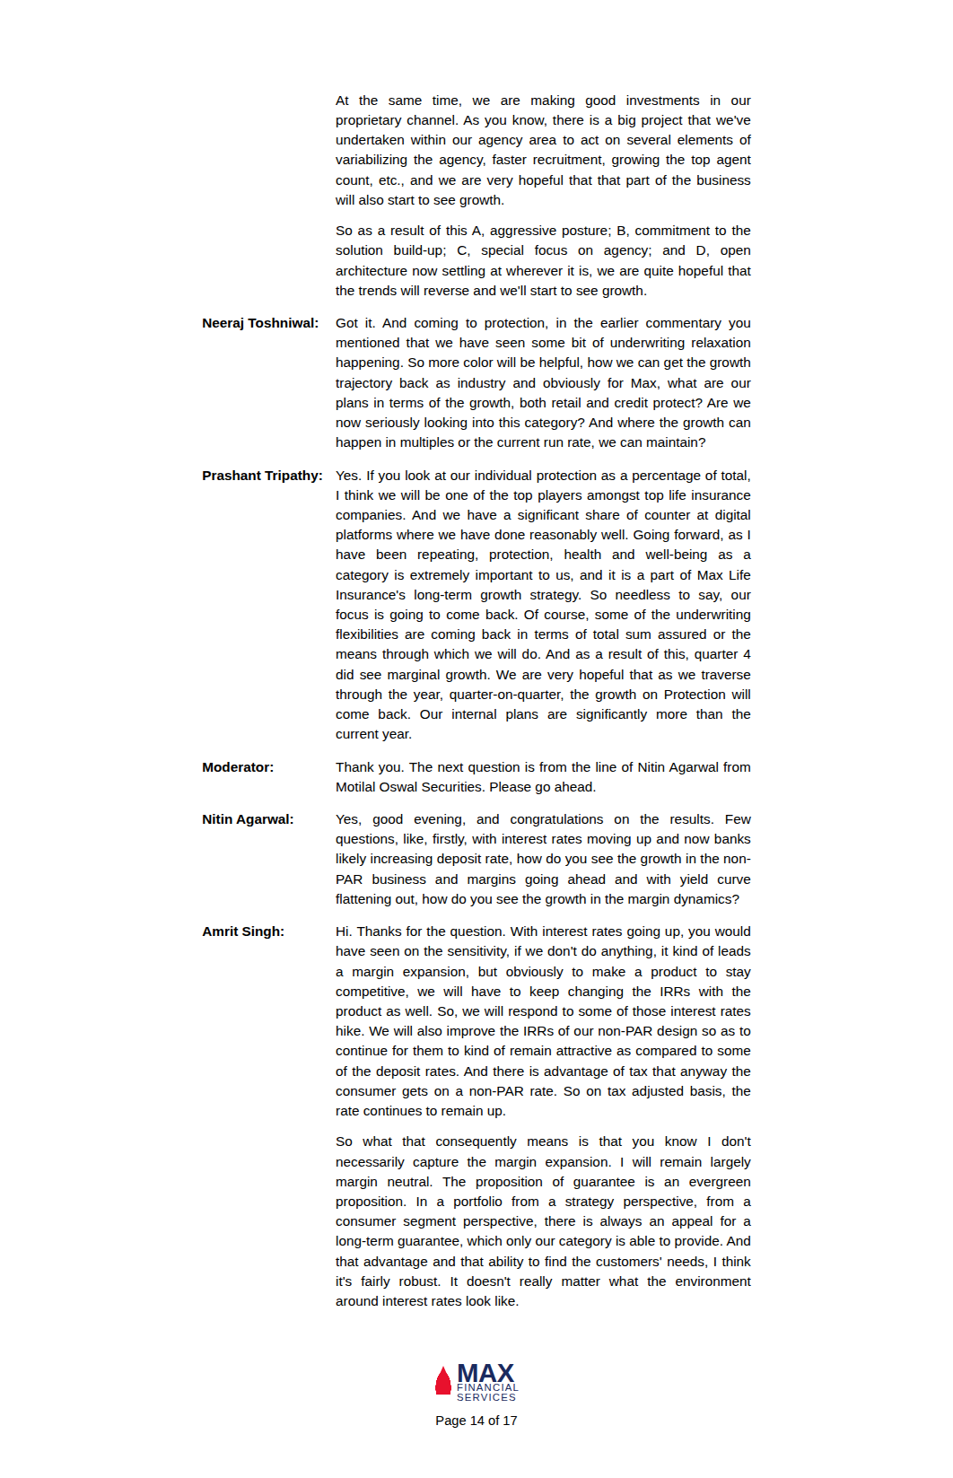| | At the same time, we are making good investments in our proprietary channel. As you know, there is a big project that we've undertaken within our agency area to act on several elements of variabilizing the agency, faster recruitment, growing the top agent count, etc., and we are very hopeful that that part of the business will also start to see growth. So as a result of this A, aggressive posture; B, commitment to the solution build-up; C, special focus on agency; and D, open architecture now settling at wherever it is, we are quite hopeful that the trends will reverse and we'll start to see growth. |
| Neeraj Toshniwal: | Got it. And coming to protection, in the earlier commentary you mentioned that we have seen some bit of underwriting relaxation happening. So more color will be helpful, how we can get the growth trajectory back as industry and obviously for Max, what are our plans in terms of the growth, both retail and credit protect? Are we now seriously looking into this category? And where the growth can happen in multiples or the current run rate, we can maintain? |
| Prashant Tripathy: | Yes. If you look at our individual protection as a percentage of total, I think we will be one of the top players amongst top life insurance companies. And we have a significant share of counter at digital platforms where we have done reasonably well. Going forward, as I have been repeating, protection, health and well-being as a category is extremely important to us, and it is a part of Max Life Insurance's long-term growth strategy. So needless to say, our focus is going to come back. Of course, some of the underwriting flexibilities are coming back in terms of total sum assured or the means through which we will do. And as a result of this, quarter 4 did see marginal growth. We are very hopeful that as we traverse through the year, quarter-on-quarter, the growth on Protection will come back. Our internal plans are significantly more than the current year. |
| Moderator: | Thank you. The next question is from the line of Nitin Agarwal from Motilal Oswal Securities. Please go ahead. |
| Nitin Agarwal: | Yes, good evening, and congratulations on the results. Few questions, like, firstly, with interest rates moving up and now banks likely increasing deposit rate, how do you see the growth in the non-PAR business and margins going ahead and with yield curve flattening out, how do you see the growth in the margin dynamics? |
| Amrit Singh: | Hi. Thanks for the question. With interest rates going up, you would have seen on the sensitivity, if we don't do anything, it kind of leads a margin expansion, but obviously to make a product to stay competitive, we will have to keep changing the IRRs with the product as well. So, we will respond to some of those interest rates hike. We will also improve the IRRs of our non-PAR design so as to continue for them to kind of remain attractive as compared to some of the deposit rates. And there is advantage of tax that anyway the consumer gets on a non-PAR rate. So on tax adjusted basis, the rate continues to remain up. So what that consequently means is that you know I don't necessarily capture the margin expansion. I will remain largely margin neutral. The proposition of guarantee is an evergreen proposition. In a portfolio from a strategy perspective, from a consumer segment perspective, there is always an appeal for a long-term guarantee, which only our category is able to provide. And that advantage and that ability to find the customers' needs, I think it's fairly robust. It doesn't really matter what the environment around interest rates look like. |
MAX FINANCIAL
SERVICES
Page 14 of 17